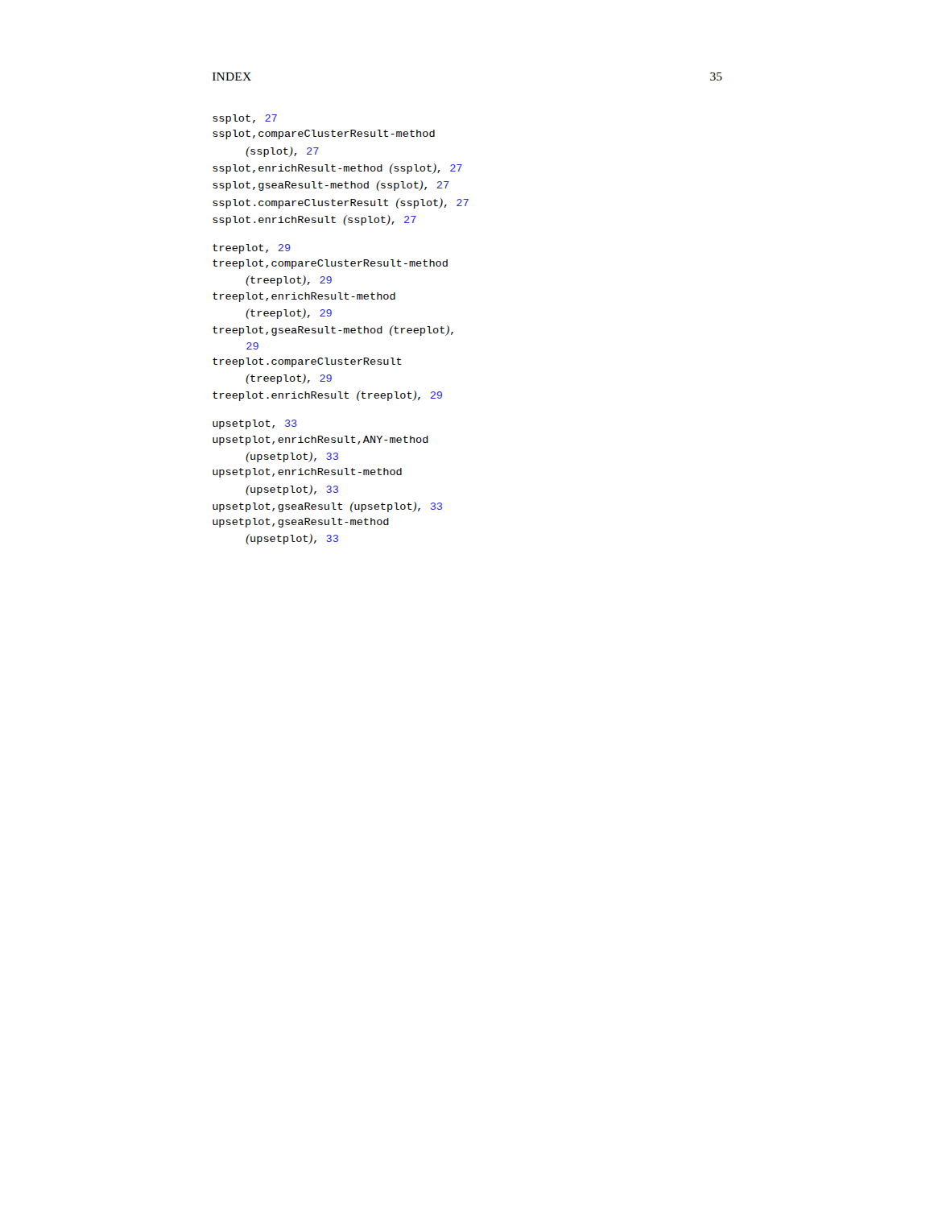INDEX 35
ssplot, 27
ssplot,compareClusterResult-method (ssplot), 27
ssplot,enrichResult-method (ssplot), 27
ssplot,gseaResult-method (ssplot), 27
ssplot.compareClusterResult (ssplot), 27
ssplot.enrichResult (ssplot), 27
treeplot, 29
treeplot,compareClusterResult-method (treeplot), 29
treeplot,enrichResult-method (treeplot), 29
treeplot,gseaResult-method (treeplot), 29
treeplot.compareClusterResult (treeplot), 29
treeplot.enrichResult (treeplot), 29
upsetplot, 33
upsetplot,enrichResult,ANY-method (upsetplot), 33
upsetplot,enrichResult-method (upsetplot), 33
upsetplot,gseaResult (upsetplot), 33
upsetplot,gseaResult-method (upsetplot), 33